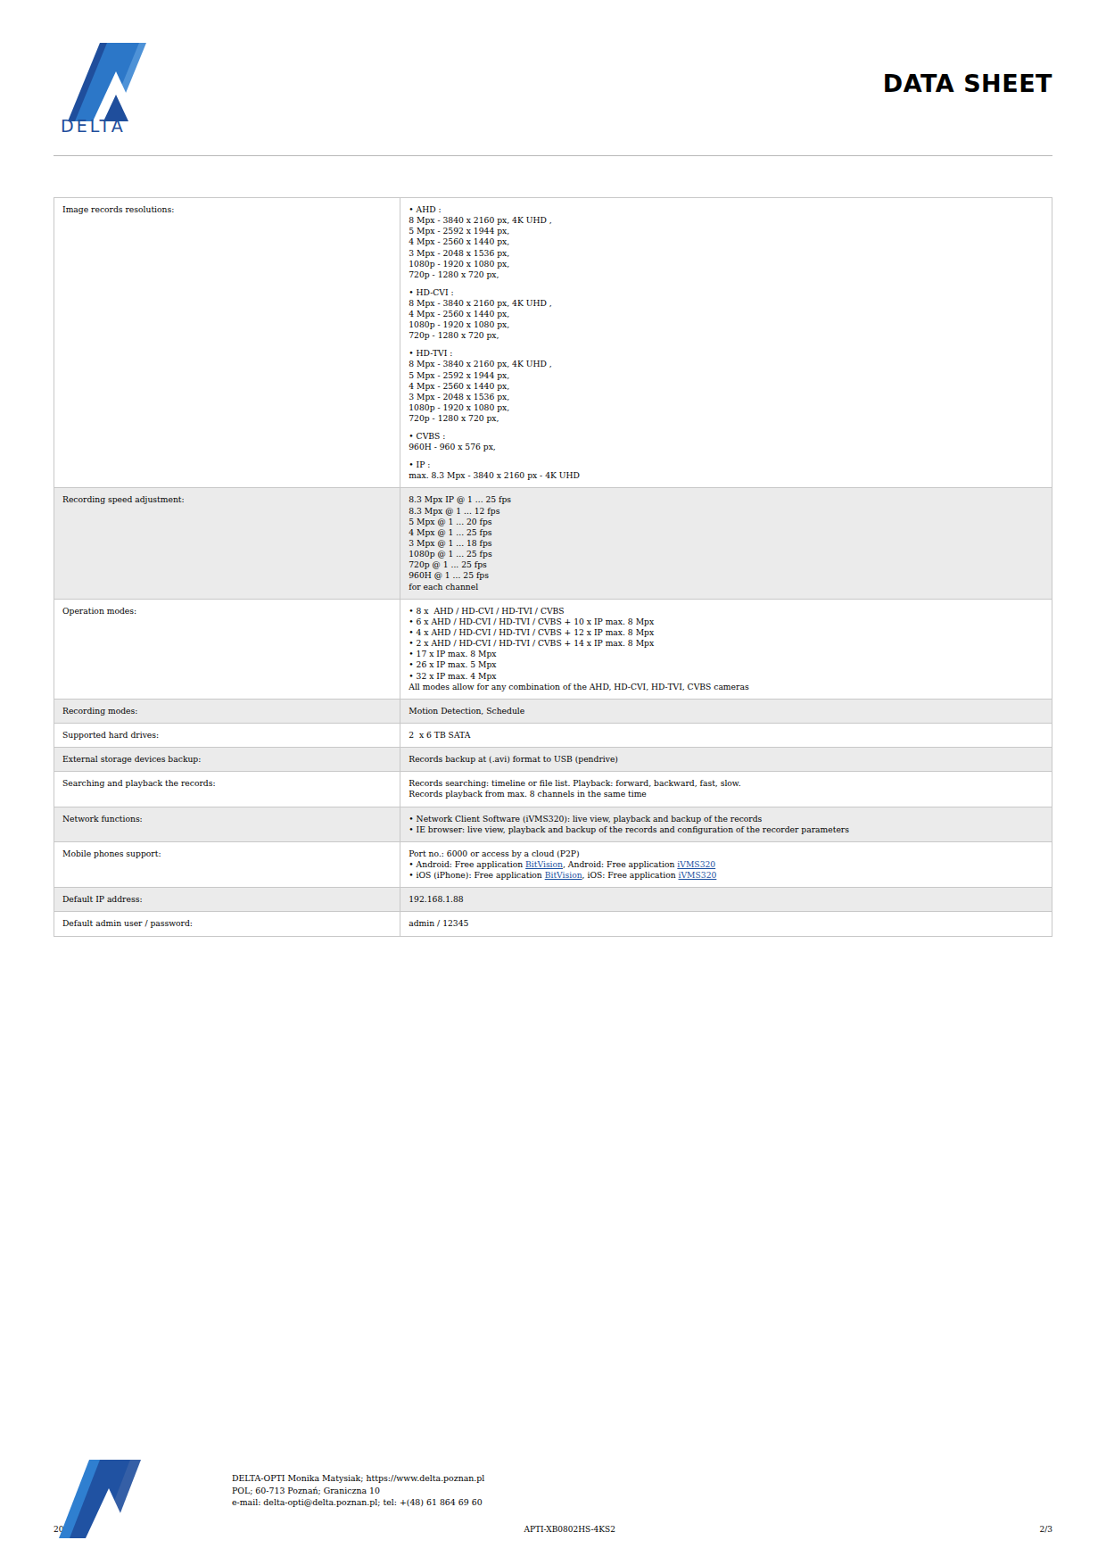DELTA
DATA SHEET
| Image records resolutions: | • AHD : 8 Mpx - 3840 x 2160 px, 4K UHD , 5 Mpx - 2592 x 1944 px, 4 Mpx - 2560 x 1440 px, 3 Mpx - 2048 x 1536 px, 1080p - 1920 x 1080 px, 720p - 1280 x 720 px, • HD-CVI : 8 Mpx - 3840 x 2160 px, 4K UHD , 4 Mpx - 2560 x 1440 px, 1080p - 1920 x 1080 px, 720p - 1280 x 720 px, • HD-TVI : 8 Mpx - 3840 x 2160 px, 4K UHD , 5 Mpx - 2592 x 1944 px, 4 Mpx - 2560 x 1440 px, 3 Mpx - 2048 x 1536 px, 1080p - 1920 x 1080 px, 720p - 1280 x 720 px, • CVBS : 960H - 960 x 576 px, • IP : max. 8.3 Mpx - 3840 x 2160 px - 4K UHD |
| Recording speed adjustment: | 8.3 Mpx IP @ 1 ... 25 fps 8.3 Mpx @ 1 ... 12 fps 5 Mpx @ 1 ... 20 fps 4 Mpx @ 1 ... 25 fps 3 Mpx @ 1 ... 18 fps 1080p @ 1 ... 25 fps 720p @ 1 ... 25 fps 960H @ 1 ... 25 fps for each channel |
| Operation modes: | • 8 x AHD / HD-CVI / HD-TVI / CVBS • 6 x AHD / HD-CVI / HD-TVI / CVBS + 10 x IP max. 8 Mpx • 4 x AHD / HD-CVI / HD-TVI / CVBS + 12 x IP max. 8 Mpx • 2 x AHD / HD-CVI / HD-TVI / CVBS + 14 x IP max. 8 Mpx • 17 x IP max. 8 Mpx • 26 x IP max. 5 Mpx • 32 x IP max. 4 Mpx All modes allow for any combination of the AHD, HD-CVI, HD-TVI, CVBS cameras |
| Recording modes: | Motion Detection, Schedule |
| Supported hard drives: | 2 x 6 TB SATA |
| External storage devices backup: | Records backup at (.avi) format to USB (pendrive) |
| Searching and playback the records: | Records searching: timeline or file list. Playback: forward, backward, fast, slow. Records playback from max. 8 channels in the same time |
| Network functions: | • Network Client Software (iVMS320): live view, playback and backup of the records • IE browser: live view, playback and backup of the records and configuration of the recorder parameters |
| Mobile phones support: | Port no.: 6000 or access by a cloud (P2P) • Android: Free application BitVision , Android: Free application iVMS320 • iOS (iPhone): Free application BitVision , iOS: Free application iVMS320 |
| Default IP address: | 192.168.1.88 |
| Default admin user / password: | admin / 12345 |
DELTA-OPTI Monika Matysiak; https://www.delta.poznan.pl
POL; 60-713 Poznań; Graniczna 10
e-mail: delta-opti@delta.poznan.pl; tel: +(48) 61 864 69 60
2022-07-07 APTI-XB0802HS-4KS2 2/3